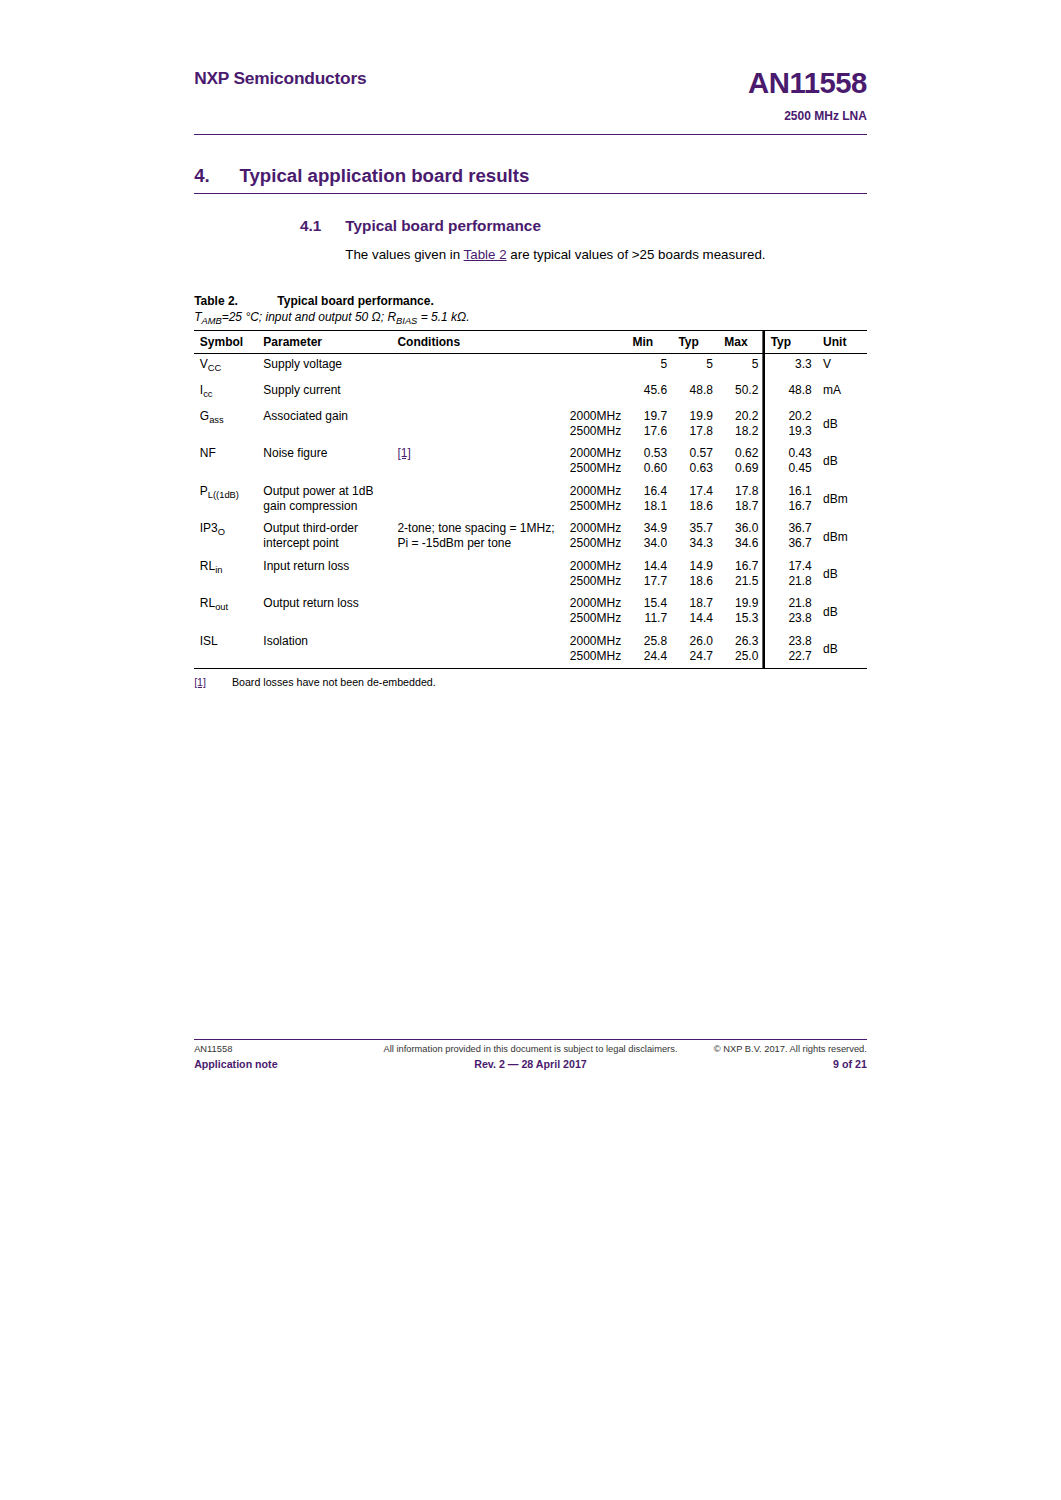NXP Semiconductors
AN11558
2500 MHz LNA
4. Typical application board results
4.1 Typical board performance
The values given in Table 2 are typical values of >25 boards measured.
Table 2. Typical board performance.
TAMB=25 °C; input and output 50 Ω; RBIAS = 5.1 kΩ.
| Symbol | Parameter | Conditions | | Min | Typ | Max | Typ | Unit |
| --- | --- | --- | --- | --- | --- | --- | --- | --- |
| V CC | Supply voltage | | | 5 | 5 | 5 | 3.3 | V |
| I cc | Supply current | | | 45.6 | 48.8 | 50.2 | 48.8 | mA |
| G ass | Associated gain | | 2000MHz 2500MHz | 19.7 17.6 | 19.9 17.8 | 20.2 18.2 | 20.2 19.3 | dB |
| NF | Noise figure | [1] | 2000MHz 2500MHz | 0.53 0.60 | 0.57 0.63 | 0.62 0.69 | 0.43 0.45 | dB |
| P L((1dB) | Output power at 1dB gain compression | | 2000MHz 2500MHz | 16.4 18.1 | 17.4 18.6 | 17.8 18.7 | 16.1 16.7 | dBm |
| IP3 O | Output third-order intercept point | 2-tone; tone spacing = 1MHz; Pi = -15dBm per tone | 2000MHz 2500MHz | 34.9 34.0 | 35.7 34.3 | 36.0 34.6 | 36.7 36.7 | dBm |
| RL in | Input return loss | | 2000MHz 2500MHz | 14.4 17.7 | 14.9 18.6 | 16.7 21.5 | 17.4 21.8 | dB |
| RL out | Output return loss | | 2000MHz 2500MHz | 15.4 11.7 | 18.7 14.4 | 19.9 15.3 | 21.8 23.8 | dB |
| ISL | Isolation | | 2000MHz 2500MHz | 25.8 24.4 | 26.0 24.7 | 26.3 25.0 | 23.8 22.7 | dB |
[1] Board losses have not been de-embedded.
AN11558
All information provided in this document is subject to legal disclaimers.
© NXP B.V. 2017. All rights reserved.
Application note
Rev. 2 — 28 April 2017
9 of 21